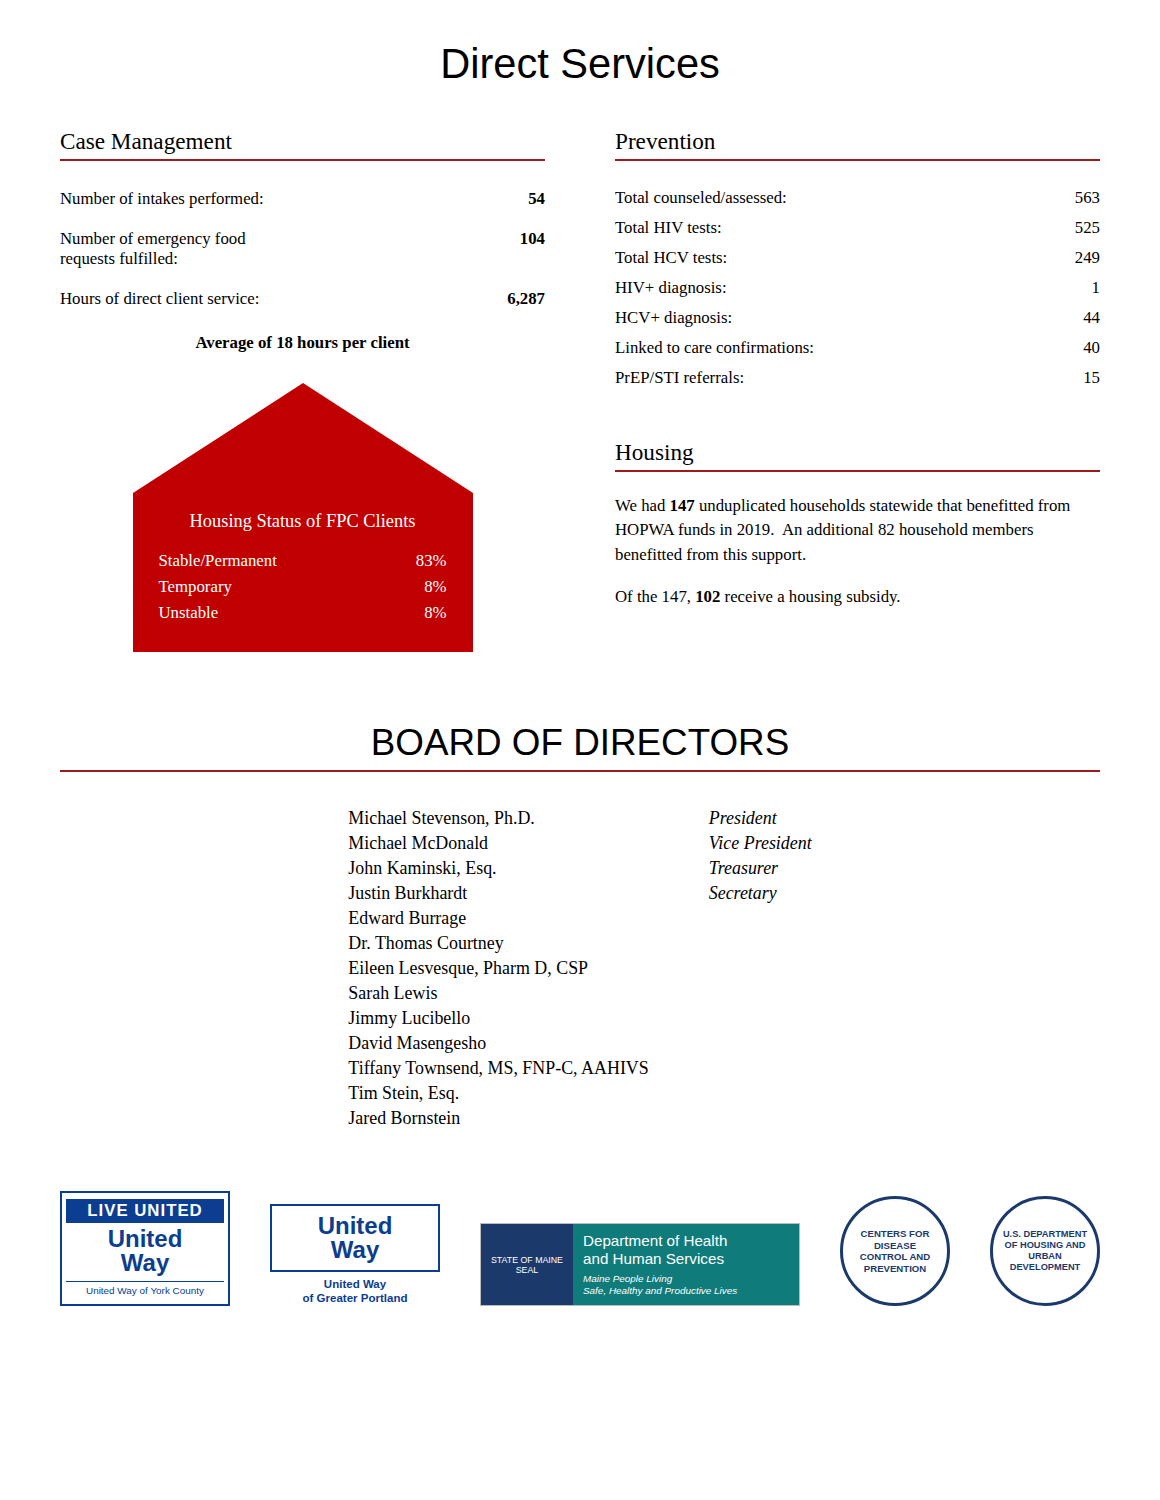Direct Services
Case Management
| Number of intakes performed: | 54 |
| Number of emergency food requests fulfilled: | 104 |
| Hours of direct client service: | 6,287 |
Average of 18 hours per client
Housing Status of FPC Clients
| Stable/Permanent | 83% |
| Temporary | 8% |
| Unstable | 8% |
Prevention
| Total counseled/assessed: | 563 |
| Total HIV tests: | 525 |
| Total HCV tests: | 249 |
| HIV+ diagnosis: | 1 |
| HCV+ diagnosis: | 44 |
| Linked to care confirmations: | 40 |
| PrEP/STI referrals: | 15 |
Housing
We had 147 unduplicated households statewide that benefitted from HOPWA funds in 2019. An additional 82 household members benefitted from this support.
Of the 147, 102 receive a housing subsidy.
BOARD OF DIRECTORS
| Michael Stevenson, Ph.D. | President |
| Michael McDonald | Vice President |
| John Kaminski, Esq. | Treasurer |
| Justin Burkhardt | Secretary |
| Edward Burrage | |
| Dr. Thomas Courtney | |
| Eileen Lesvesque, Pharm D, CSP | |
| Sarah Lewis | |
| Jimmy Lucibello | |
| David Masengesho | |
| Tiffany Townsend, MS, FNP-C, AAHIVS | |
| Tim Stein, Esq. | |
| Jared Bornstein | |
LIVE UNITED
United
Way
United Way of York County
United
Way
United Way
of Greater Portland
STATE OF MAINE SEAL
Department of Health
and Human Services
Maine People Living
Safe, Healthy and Productive Lives
CENTERS FOR DISEASE CONTROL AND PREVENTION
U.S. DEPARTMENT OF HOUSING AND URBAN DEVELOPMENT